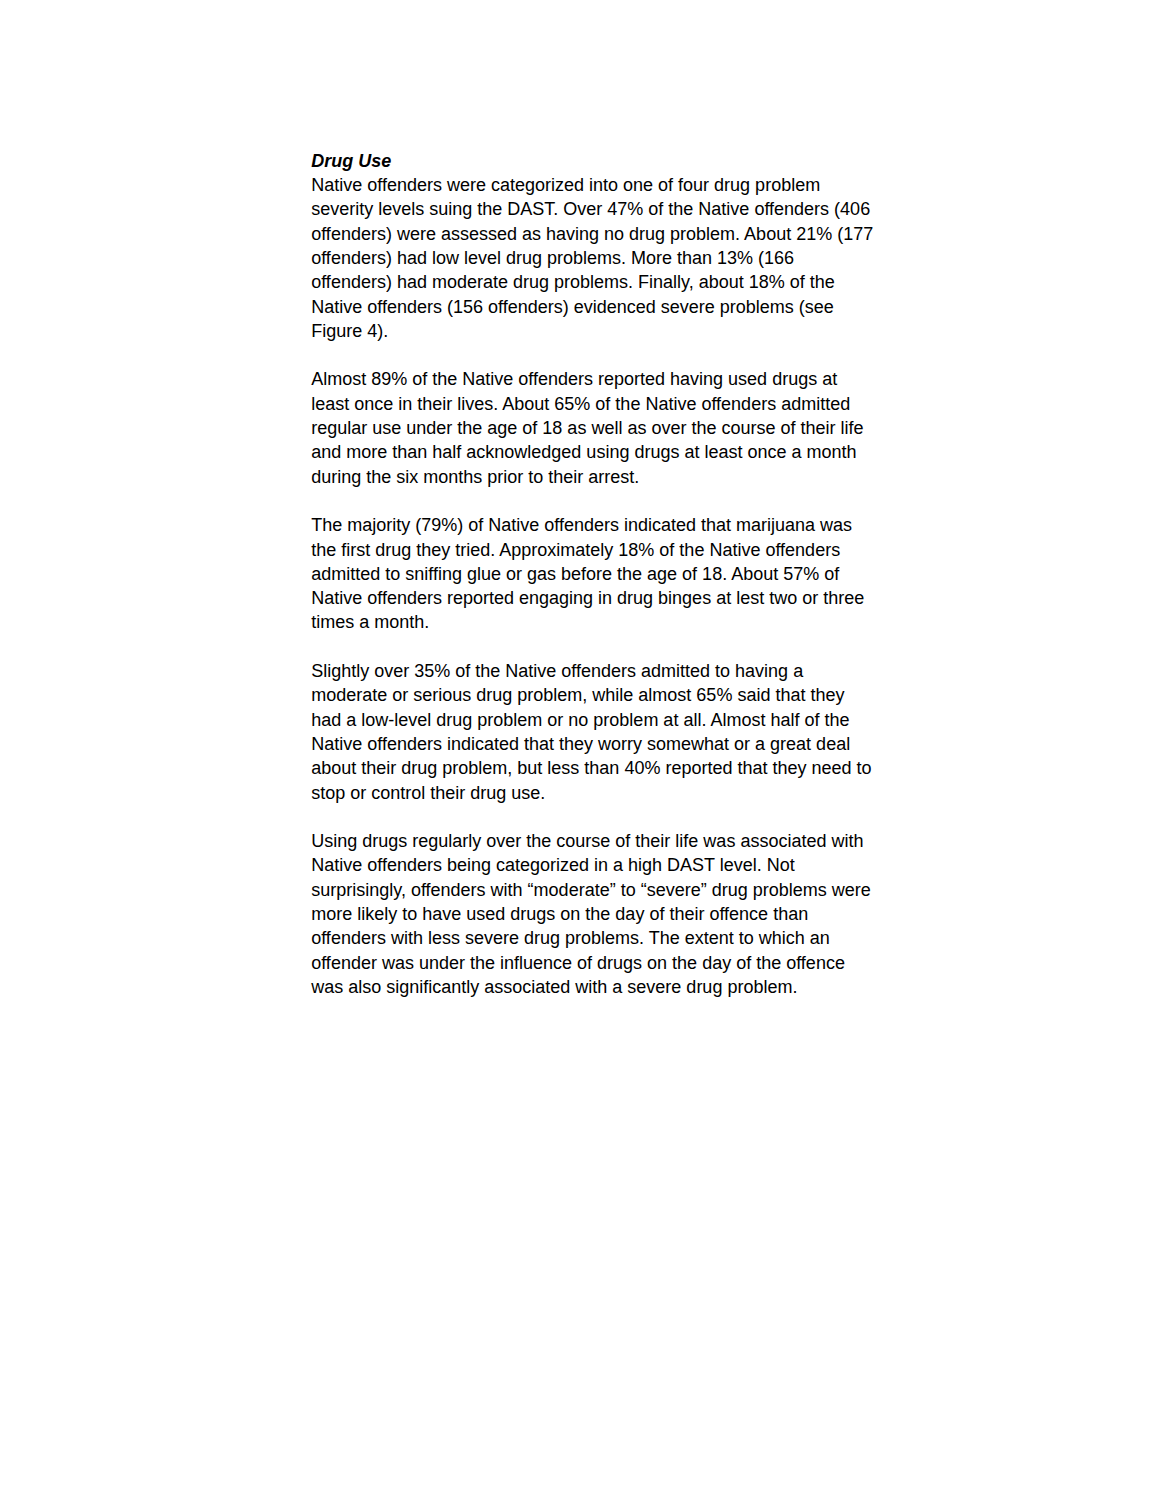Drug Use
Native offenders were categorized into one of four drug problem severity levels suing the DAST. Over 47% of the Native offenders (406 offenders) were assessed as having no drug problem. About 21% (177 offenders) had low level drug problems. More than 13% (166 offenders) had moderate drug problems. Finally, about 18% of the Native offenders (156 offenders) evidenced severe problems (see Figure 4).
Almost 89% of the Native offenders reported having used drugs at least once in their lives. About 65% of the Native offenders admitted regular use under the age of 18 as well as over the course of their life and more than half acknowledged using drugs at least once a month during the six months prior to their arrest.
The majority (79%) of Native offenders indicated that marijuana was the first drug they tried. Approximately 18% of the Native offenders admitted to sniffing glue or gas before the age of 18. About 57% of Native offenders reported engaging in drug binges at lest two or three times a month.
Slightly over 35% of the Native offenders admitted to having a moderate or serious drug problem, while almost 65% said that they had a low-level drug problem or no problem at all. Almost half of the Native offenders indicated that they worry somewhat or a great deal about their drug problem, but less than 40% reported that they need to stop or control their drug use.
Using drugs regularly over the course of their life was associated with Native offenders being categorized in a high DAST level. Not surprisingly, offenders with “moderate” to “severe” drug problems were more likely to have used drugs on the day of their offence than offenders with less severe drug problems. The extent to which an offender was under the influence of drugs on the day of the offence was also significantly associated with a severe drug problem.